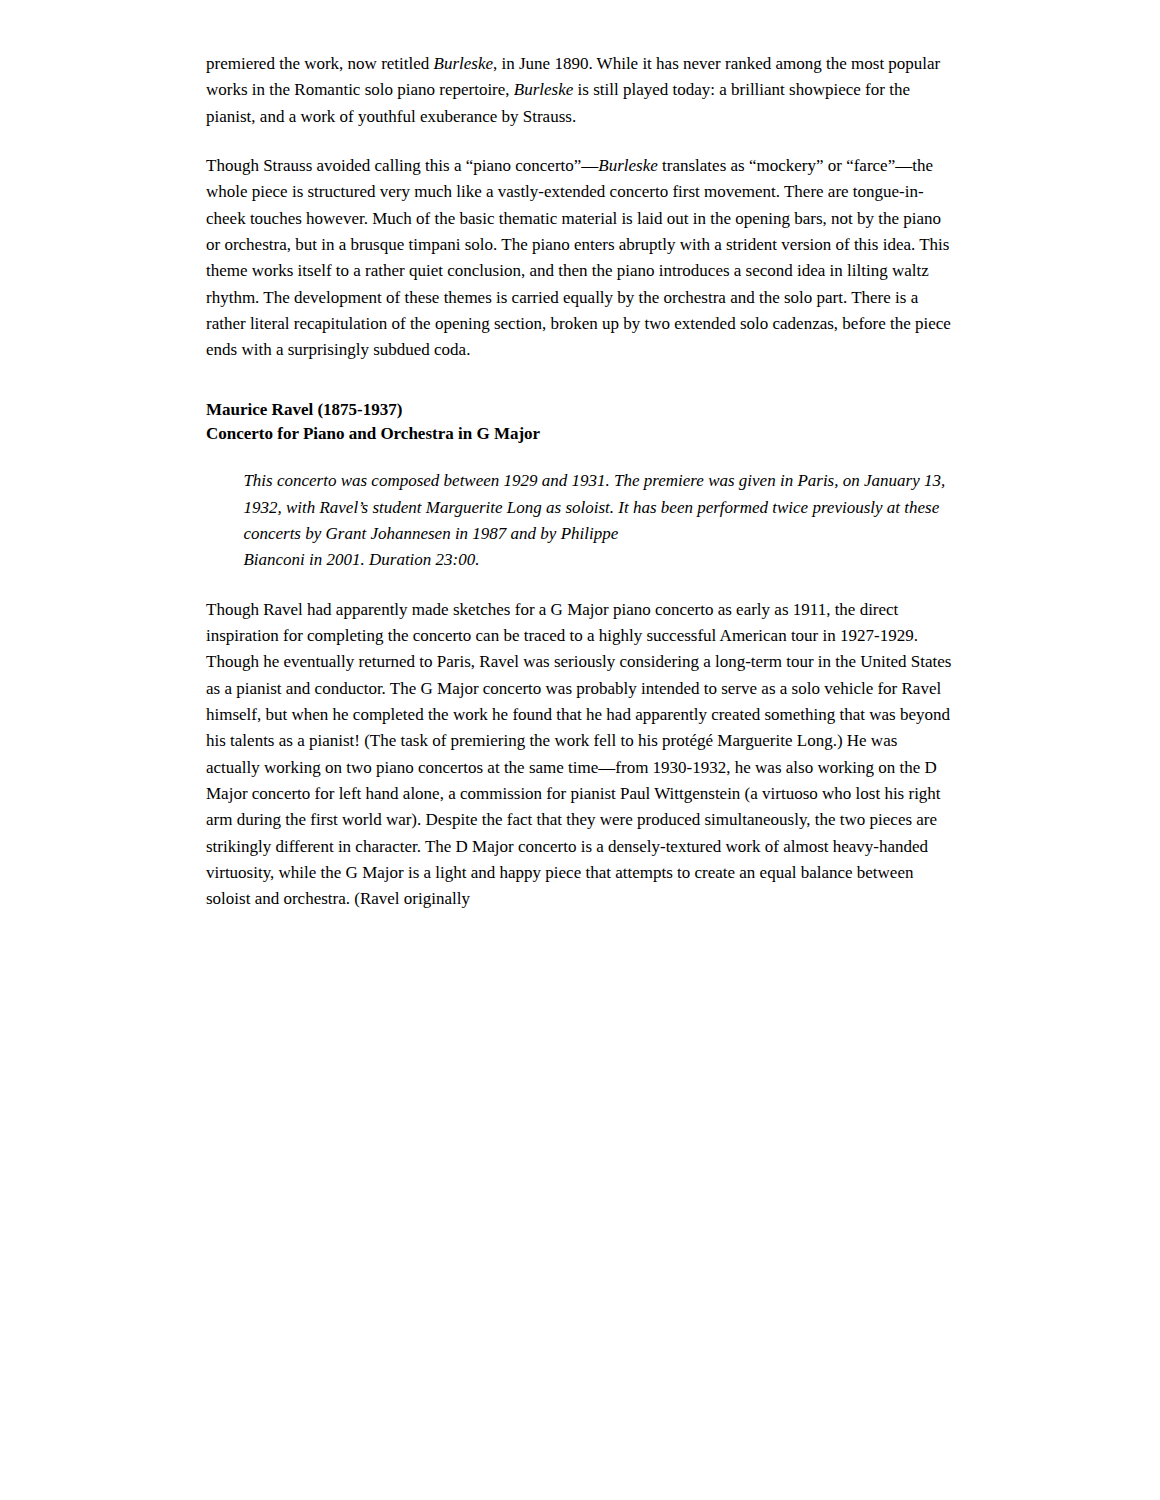premiered the work, now retitled Burleske, in June 1890. While it has never ranked among the most popular works in the Romantic solo piano repertoire, Burleske is still played today: a brilliant showpiece for the pianist, and a work of youthful exuberance by Strauss.
Though Strauss avoided calling this a “piano concerto”—Burleske translates as “mockery” or “farce”—the whole piece is structured very much like a vastly-extended concerto first movement. There are tongue-in-cheek touches however. Much of the basic thematic material is laid out in the opening bars, not by the piano or orchestra, but in a brusque timpani solo. The piano enters abruptly with a strident version of this idea. This theme works itself to a rather quiet conclusion, and then the piano introduces a second idea in lilting waltz rhythm. The development of these themes is carried equally by the orchestra and the solo part. There is a rather literal recapitulation of the opening section, broken up by two extended solo cadenzas, before the piece ends with a surprisingly subdued coda.
Maurice Ravel (1875-1937)
Concerto for Piano and Orchestra in G Major
This concerto was composed between 1929 and 1931. The premiere was given in Paris, on January 13, 1932, with Ravel’s student Marguerite Long as soloist. It has been performed twice previously at these concerts by Grant Johannesen in 1987 and by Philippe
Bianconi in 2001. Duration 23:00.
Though Ravel had apparently made sketches for a G Major piano concerto as early as 1911, the direct inspiration for completing the concerto can be traced to a highly successful American tour in 1927-1929. Though he eventually returned to Paris, Ravel was seriously considering a long-term tour in the United States as a pianist and conductor. The G Major concerto was probably intended to serve as a solo vehicle for Ravel himself, but when he completed the work he found that he had apparently created something that was beyond his talents as a pianist! (The task of premiering the work fell to his protégé Marguerite Long.) He was actually working on two piano concertos at the same time—from 1930-1932, he was also working on the D Major concerto for left hand alone, a commission for pianist Paul Wittgenstein (a virtuoso who lost his right arm during the first world war). Despite the fact that they were produced simultaneously, the two pieces are strikingly different in character. The D Major concerto is a densely-textured work of almost heavy-handed virtuosity, while the G Major is a light and happy piece that attempts to create an equal balance between soloist and orchestra. (Ravel originally